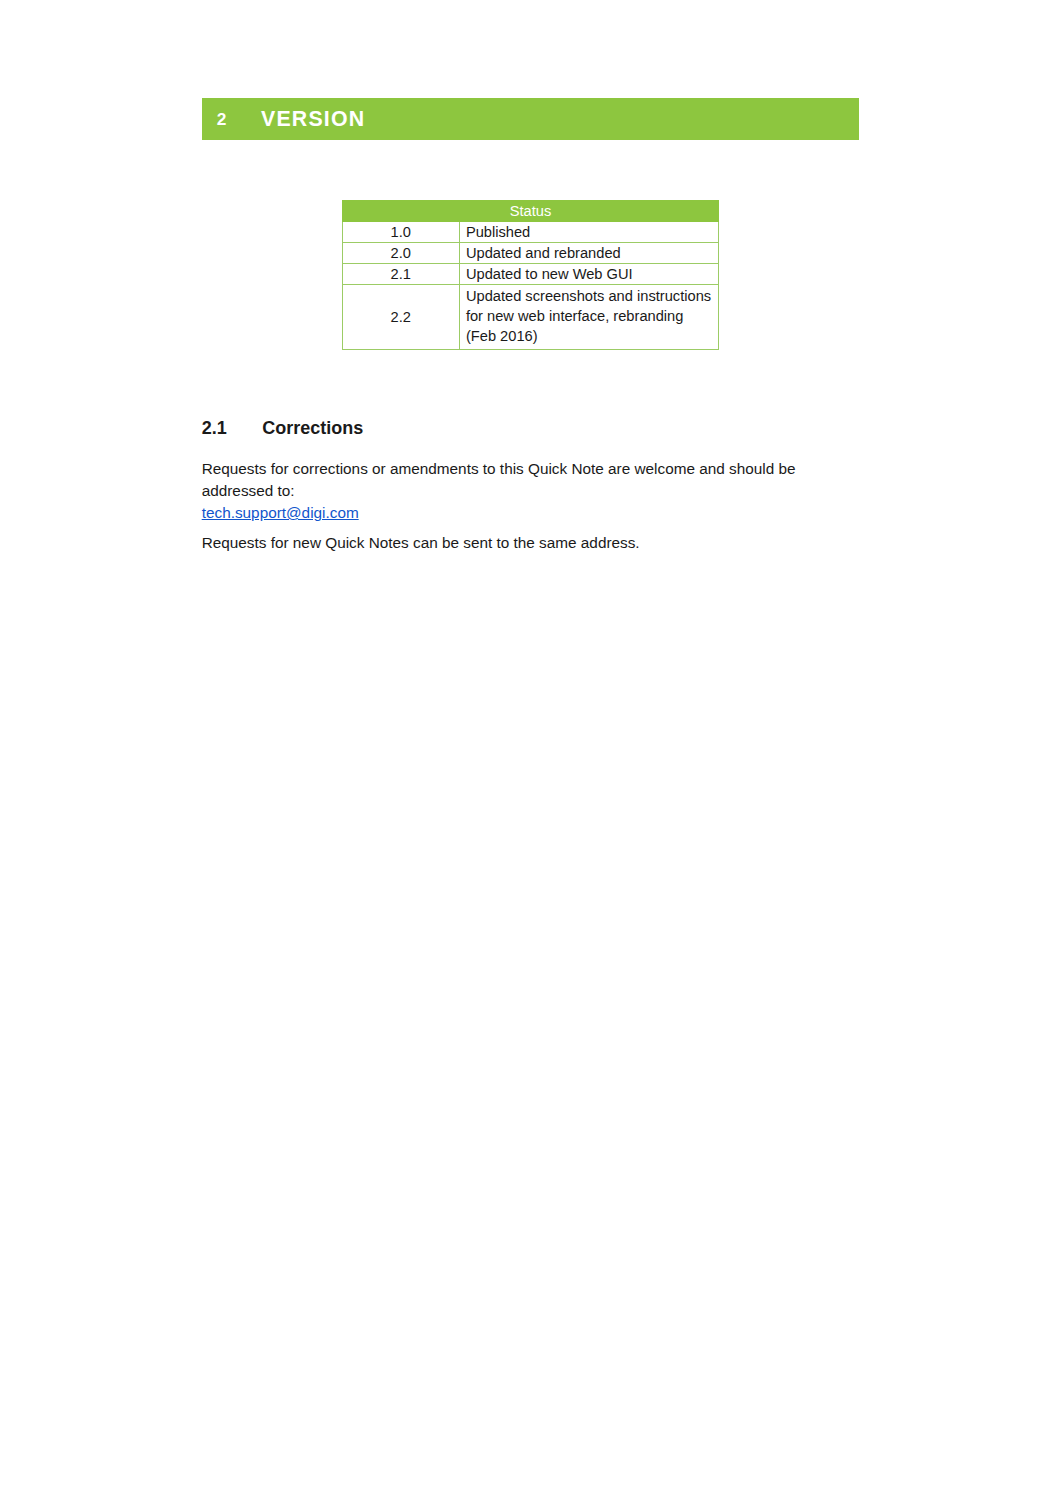2 Version
| Status |
| --- |
| 1.0 | Published |
| 2.0 | Updated and rebranded |
| 2.1 | Updated to new Web GUI |
| 2.2 | Updated screenshots and instructions for new web interface, rebranding (Feb 2016) |
2.1 Corrections
Requests for corrections or amendments to this Quick Note are welcome and should be addressed to:
tech.support@digi.com
Requests for new Quick Notes can be sent to the same address.